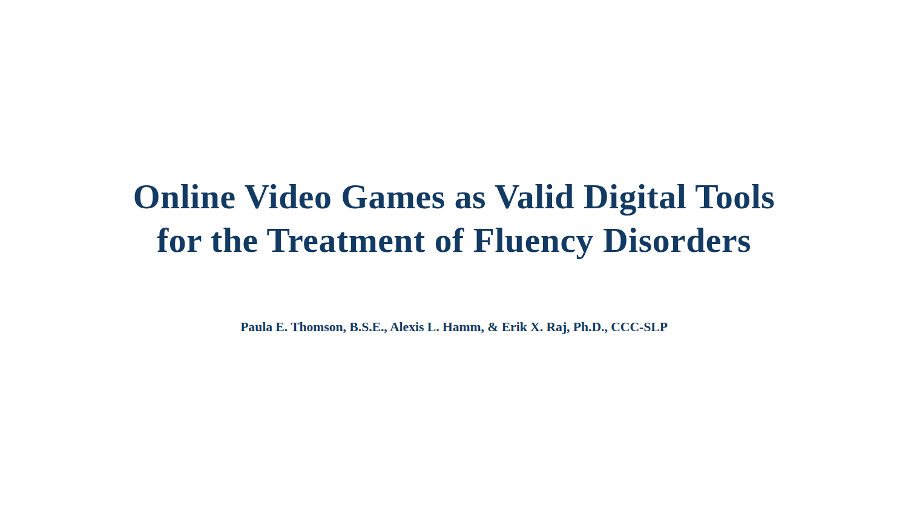Online Video Games as Valid Digital Tools for the Treatment of Fluency Disorders
Paula E. Thomson, B.S.E., Alexis L. Hamm, & Erik X. Raj, Ph.D., CCC-SLP